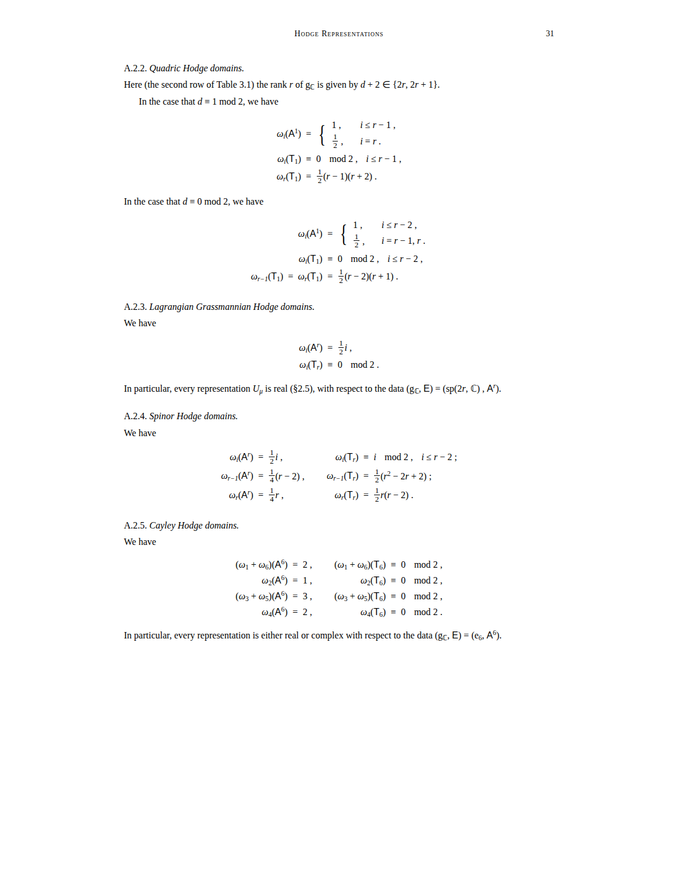Hodge Representations 31
A.2.2. Quadric Hodge domains.
Here (the second row of Table 3.1) the rank r of gℂ is given by d + 2 ∈ {2r, 2r + 1}.
In the case that d ≡ 1 mod 2, we have
| ω i ( A 1 ) | = | { / 1 , / i ≤ r − 1 , / / 1 2 , / i = r . / |
| ω i ( T 1 ) | ≡ | 0 mod 2 , i ≤ r − 1 , |
| ω r ( T 1 ) | = | 1 2 ( r − 1)( r + 2) . |
In the case that d ≡ 0 mod 2, we have
| ω i ( A 1 ) | = | { / 1 , / i ≤ r − 2 , / / 1 2 , / i = r − 1, r . / |
| ω i ( T 1 ) | ≡ | 0 mod 2 , i ≤ r − 2 , |
| ω r−1 ( T 1 ) = ω r ( T 1 ) | = | 1 2 ( r − 2)( r + 1) . |
A.2.3. Lagrangian Grassmannian Hodge domains.
We have
| ω i ( A r ) | = | 1 2 i , |
| ω i ( T r ) | ≡ | 0 mod 2 . |
In particular, every representation Uμ is real (§2.5), with respect to the data (gℂ, E) = (sp(2r, ℂ) , Ar).
A.2.4. Spinor Hodge domains.
We have
| ω i ( A r ) | = | 1 2 i , | ω i ( T r ) | ≡ | i mod 2 , i ≤ r − 2 ; |
| ω r−1 ( A r ) | = | 1 4 ( r − 2) , | ω r−1 ( T r ) | = | 1 2 ( r 2 − 2 r + 2) ; |
| ω r ( A r ) | = | 1 4 r , | ω r ( T r ) | = | 1 2 r ( r − 2) . |
A.2.5. Cayley Hodge domains.
We have
| ( ω 1 + ω 6 )( A 6 ) | = | 2 , | ( ω 1 + ω 6 )( T 6 ) | ≡ | 0 mod 2 , |
| ω 2 ( A 6 ) | = | 1 , | ω 2 ( T 6 ) | ≡ | 0 mod 2 , |
| ( ω 3 + ω 5 )( A 6 ) | = | 3 , | ( ω 3 + ω 5 )( T 6 ) | ≡ | 0 mod 2 , |
| ω 4 ( A 6 ) | = | 2 , | ω 4 ( T 6 ) | ≡ | 0 mod 2 . |
In particular, every representation is either real or complex with respect to the data (gℂ, E) = (e6, A6).